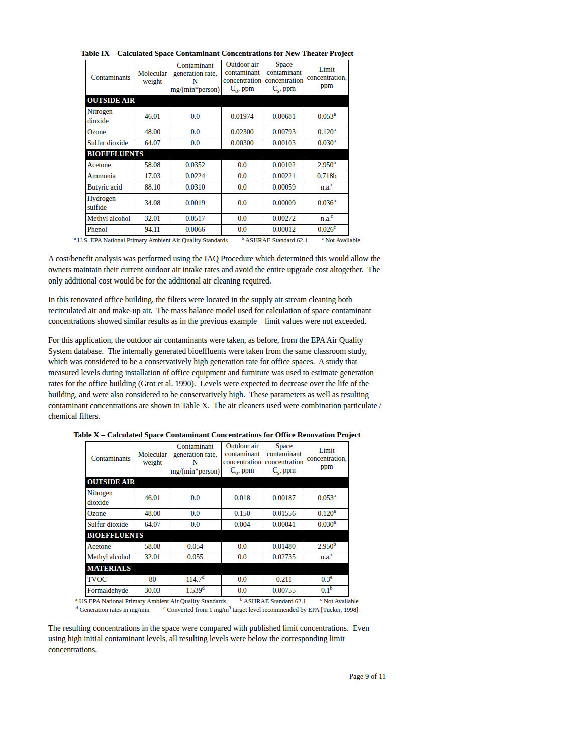Table IX – Calculated Space Contaminant Concentrations for New Theater Project
| Contaminants | Molecular weight | Contaminant generation rate, N mg/(min*person) | Outdoor air contaminant concentration C o , ppm | Space contaminant concentration C s , ppm | Limit concentration, ppm |
| --- | --- | --- | --- | --- | --- |
| OUTSIDE AIR |
| Nitrogen dioxide | 46.01 | 0.0 | 0.01974 | 0.00681 | 0.053 a |
| Ozone | 48.00 | 0.0 | 0.02300 | 0.00793 | 0.120 a |
| Sulfur dioxide | 64.07 | 0.0 | 0.00300 | 0.00103 | 0.030 a |
| BIOEFFLUENTS |
| Acetone | 58.08 | 0.0352 | 0.0 | 0.00102 | 2.950 b |
| Ammonia | 17.03 | 0.0224 | 0.0 | 0.00221 | 0.718b |
| Butyric acid | 88.10 | 0.0310 | 0.0 | 0.00059 | n.a. c |
| Hydrogen sulfide | 34.08 | 0.0019 | 0.0 | 0.00009 | 0.036 b |
| Methyl alcohol | 32.01 | 0.0517 | 0.0 | 0.00272 | n.a. c |
| Phenol | 94.11 | 0.0066 | 0.0 | 0.00012 | 0.026 c |
a U.S. EPA National Primary Ambient Air Quality Standardsb ASHRAE Standard 62.1c Not Available
A cost/benefit analysis was performed using the IAQ Procedure which determined this would allow the owners maintain their current outdoor air intake rates and avoid the entire upgrade cost altogether. The only additional cost would be for the additional air cleaning required.
In this renovated office building, the filters were located in the supply air stream cleaning both recirculated air and make-up air. The mass balance model used for calculation of space contaminant concentrations showed similar results as in the previous example – limit values were not exceeded.
For this application, the outdoor air contaminants were taken, as before, from the EPA Air Quality System database. The internally generated bioeffluents were taken from the same classroom study, which was considered to be a conservatively high generation rate for office spaces. A study that measured levels during installation of office equipment and furniture was used to estimate generation rates for the office building (Grot et al. 1990). Levels were expected to decrease over the life of the building, and were also considered to be conservatively high. These parameters as well as resulting contaminant concentrations are shown in Table X. The air cleaners used were combination particulate / chemical filters.
Table X – Calculated Space Contaminant Concentrations for Office Renovation Project
| Contaminants | Molecular weight | Contaminant generation rate, N mg/(min*person) | Outdoor air contaminant concentration C o , ppm | Space contaminant concentration C s , ppm | Limit concentration, ppm |
| --- | --- | --- | --- | --- | --- |
| OUTSIDE AIR |
| Nitrogen dioxide | 46.01 | 0.0 | 0.018 | 0.00187 | 0.053 a |
| Ozone | 48.00 | 0.0 | 0.150 | 0.01556 | 0.120 a |
| Sulfur dioxide | 64.07 | 0.0 | 0.004 | 0.00041 | 0.030 a |
| BIOEFFLUENTS |
| Acetone | 58.08 | 0.054 | 0.0 | 0.01480 | 2.950 b |
| Methyl alcohol | 32.01 | 0.055 | 0.0 | 0.02735 | n.a. c |
| MATERIALS |
| TVOC | 80 | 114.7 d | 0.0 | 0.211 | 0.3 e |
| Formaldehyde | 30.03 | 1.539 d | 0.0 | 0.00755 | 0.1 b |
a US EPA National Primary Ambient Air Quality Standardsb ASHRAE Standard 62.1c Not Available
d Generation rates in mg/mine Converted from 1 mg/m3 target level recommended by EPA [Tucker, 1998]
The resulting concentrations in the space were compared with published limit concentrations. Even using high initial contaminant levels, all resulting levels were below the corresponding limit concentrations.
Page 9 of 11